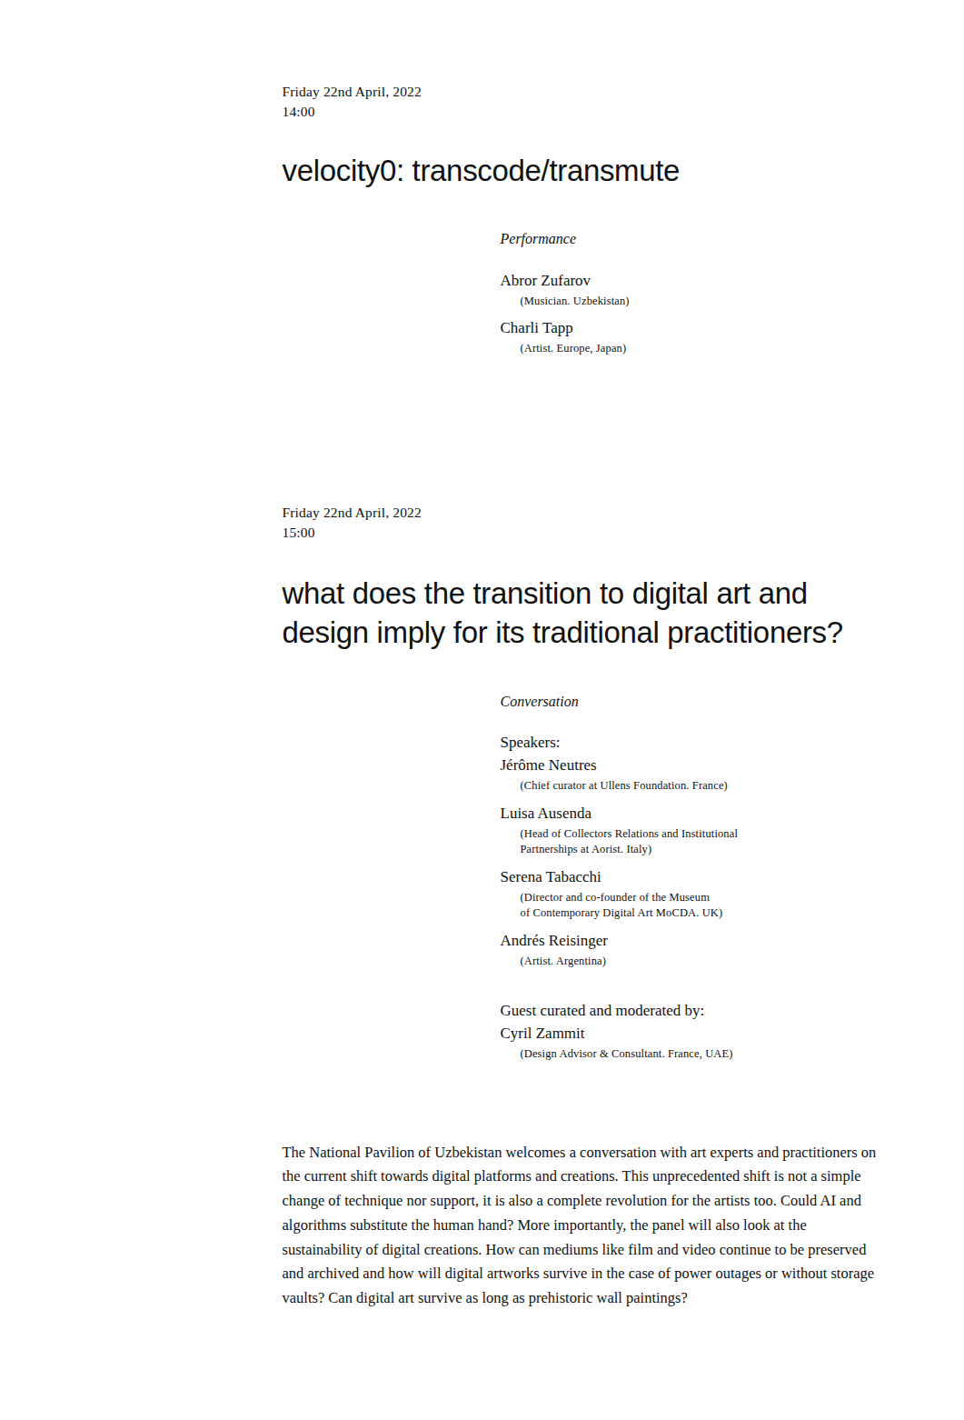Friday 22nd April, 2022
14:00
velocity0: transcode/transmute
Performance
Abror Zufarov
(Musician. Uzbekistan)
Charli Tapp
(Artist. Europe, Japan)
Friday 22nd April, 2022
15:00
what does the transition to digital art and design imply for its traditional practitioners?
Conversation
Speakers:
Jérôme Neutres
(Chief curator at Ullens Foundation. France)
Luisa Ausenda
(Head of Collectors Relations and Institutional
Partnerships at Aorist. Italy)
Serena Tabacchi
(Director and co-founder of the Museum
of Contemporary Digital Art MoCDA. UK)
Andrés Reisinger
(Artist. Argentina)
Guest curated and moderated by:
Cyril Zammit
(Design Advisor & Consultant. France, UAE)
The National Pavilion of Uzbekistan welcomes a conversation with art experts and practitioners on the current shift towards digital platforms and creations. This unprecedented shift is not a simple change of technique nor support, it is also a complete revolution for the artists too. Could AI and algorithms substitute the human hand? More importantly, the panel will also look at the sustainability of digital creations. How can mediums like film and video continue to be preserved and archived and how will digital artworks survive in the case of power outages or without storage vaults? Can digital art survive as long as prehistoric wall paintings?